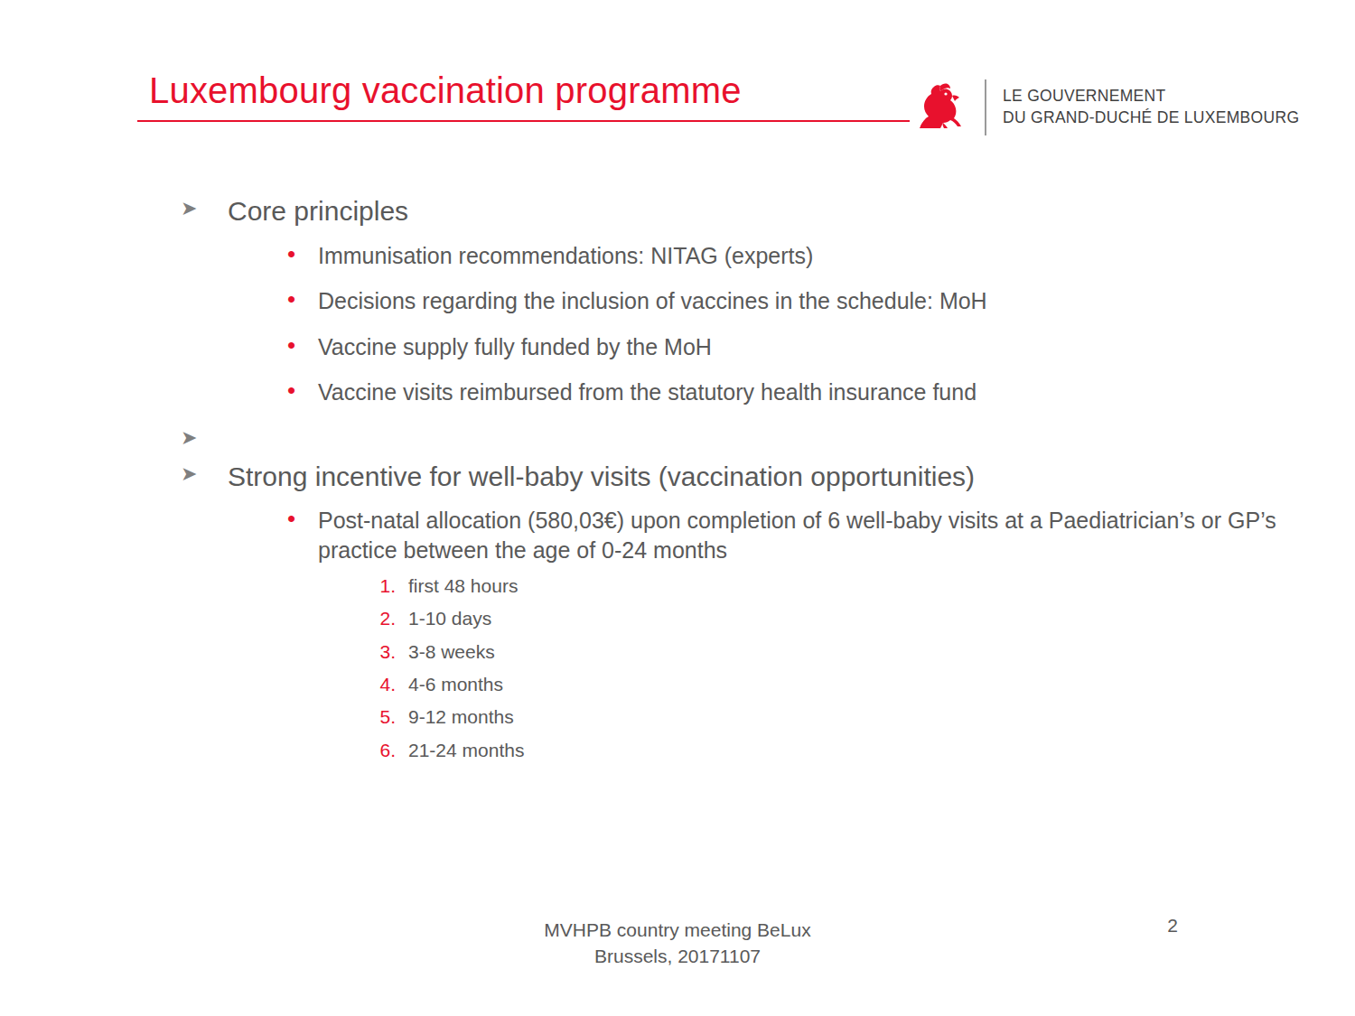Luxembourg vaccination programme
LE GOUVERNEMENT
DU GRAND-DUCHÉ DE LUXEMBOURG
Core principles
Immunisation recommendations: NITAG (experts)
Decisions regarding the inclusion of vaccines in the schedule: MoH
Vaccine supply fully funded by the MoH
Vaccine visits reimbursed from the statutory health insurance fund
Strong incentive for well-baby visits (vaccination opportunities)
Post-natal allocation (580,03€) upon completion of 6 well-baby visits at a Paediatrician’s or GP’s practice between the age of 0-24 months
first 48 hours
1-10 days
3-8 weeks
4-6 months
9-12 months
21-24 months
MVHPB country meeting BeLux
Brussels, 20171107
2